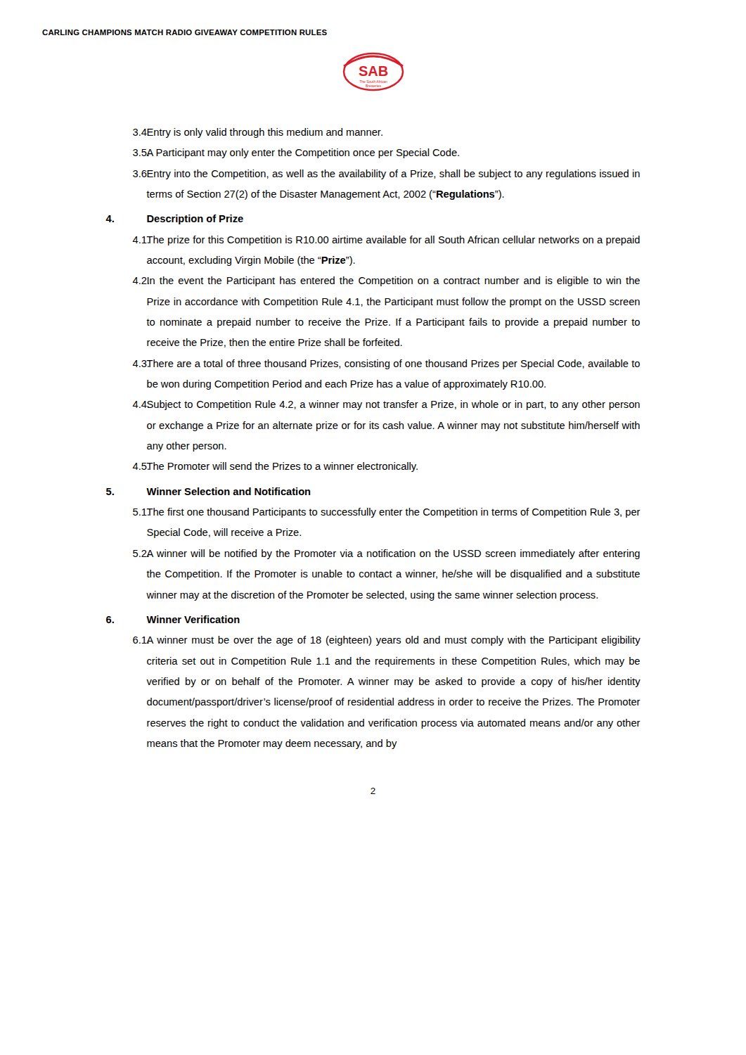CARLING CHAMPIONS MATCH RADIO GIVEAWAY COMPETITION RULES
SAB The South African Breweries
3.4.
Entry is only valid through this medium and manner.
3.5.
A Participant may only enter the Competition once per Special Code.
3.6.
Entry into the Competition, as well as the availability of a Prize, shall be subject to any regulations issued in terms of Section 27(2) of the Disaster Management Act, 2002 (“Regulations”).
4.
Description of Prize
4.1.
The prize for this Competition is R10.00 airtime available for all South African cellular networks on a prepaid account, excluding Virgin Mobile (the “Prize”).
4.2.
In the event the Participant has entered the Competition on a contract number and is eligible to win the Prize in accordance with Competition Rule 4.1, the Participant must follow the prompt on the USSD screen to nominate a prepaid number to receive the Prize. If a Participant fails to provide a prepaid number to receive the Prize, then the entire Prize shall be forfeited.
4.3.
There are a total of three thousand Prizes, consisting of one thousand Prizes per Special Code, available to be won during Competition Period and each Prize has a value of approximately R10.00.
4.4.
Subject to Competition Rule 4.2, a winner may not transfer a Prize, in whole or in part, to any other person or exchange a Prize for an alternate prize or for its cash value. A winner may not substitute him/herself with any other person.
4.5.
The Promoter will send the Prizes to a winner electronically.
5.
Winner Selection and Notification
5.1.
The first one thousand Participants to successfully enter the Competition in terms of Competition Rule 3, per Special Code, will receive a Prize.
5.2.
A winner will be notified by the Promoter via a notification on the USSD screen immediately after entering the Competition. If the Promoter is unable to contact a winner, he/she will be disqualified and a substitute winner may at the discretion of the Promoter be selected, using the same winner selection process.
6.
Winner Verification
6.1.
A winner must be over the age of 18 (eighteen) years old and must comply with the Participant eligibility criteria set out in Competition Rule 1.1 and the requirements in these Competition Rules, which may be verified by or on behalf of the Promoter. A winner may be asked to provide a copy of his/her identity document/passport/driver’s license/proof of residential address in order to receive the Prizes. The Promoter reserves the right to conduct the validation and verification process via automated means and/or any other means that the Promoter may deem necessary, and by
2